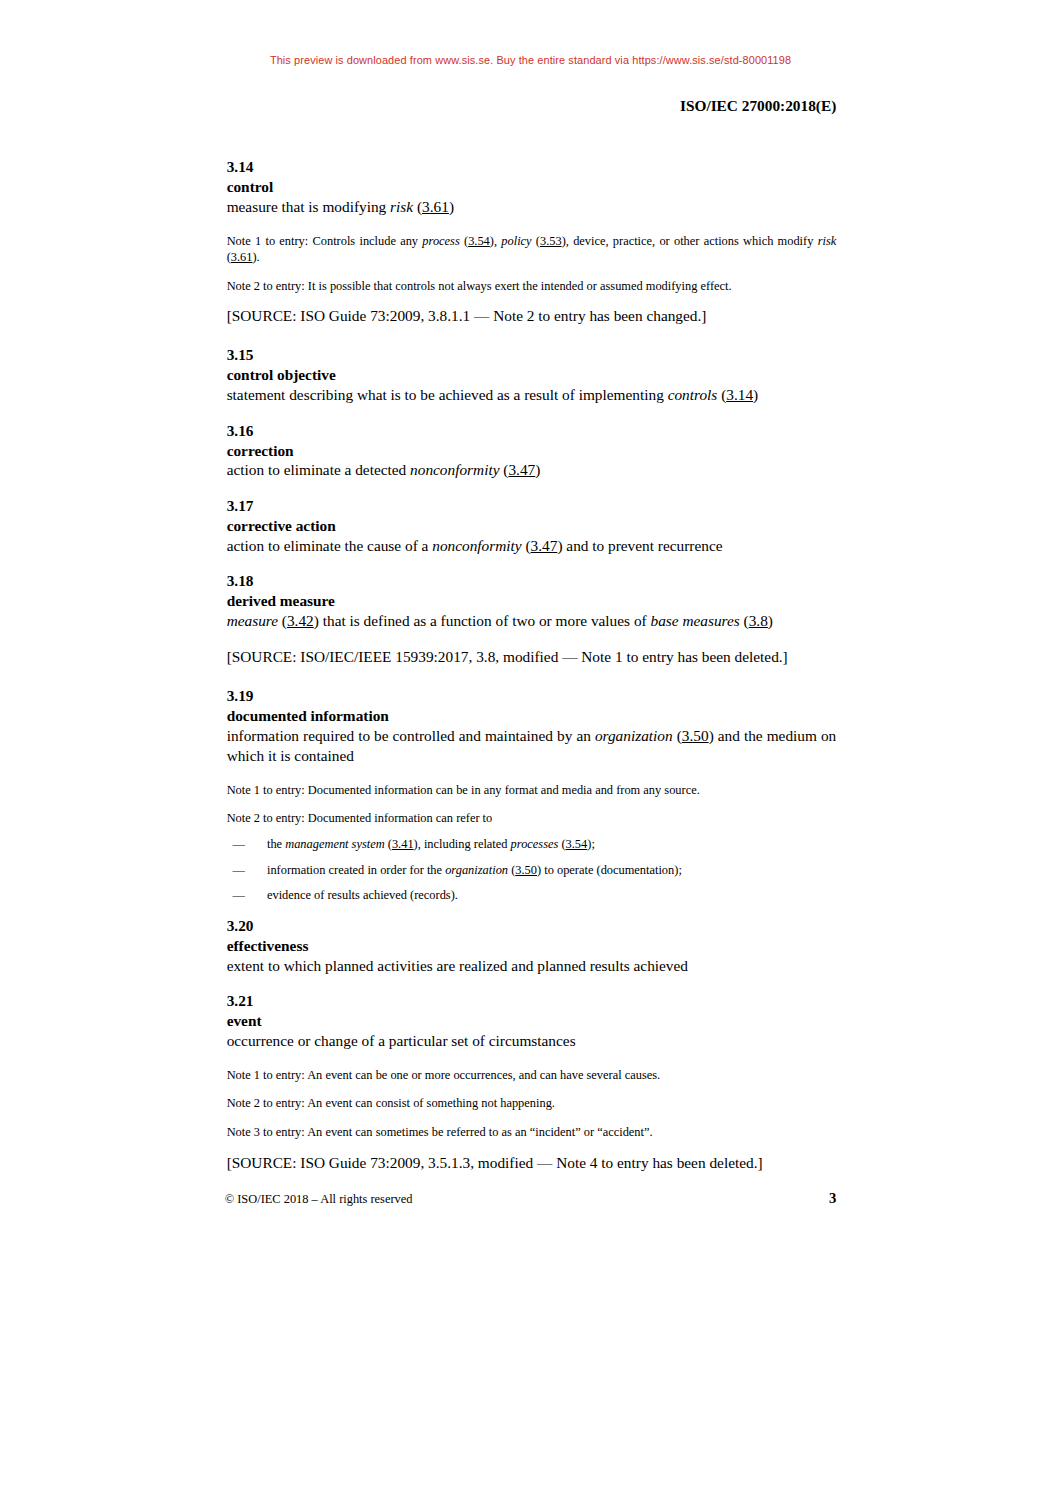This preview is downloaded from www.sis.se. Buy the entire standard via https://www.sis.se/std-80001198
ISO/IEC 27000:2018(E)
3.14
control
measure that is modifying risk (3.61)
Note 1 to entry: Controls include any process (3.54), policy (3.53), device, practice, or other actions which modify risk (3.61).
Note 2 to entry: It is possible that controls not always exert the intended or assumed modifying effect.
[SOURCE: ISO Guide 73:2009, 3.8.1.1 — Note 2 to entry has been changed.]
3.15
control objective
statement describing what is to be achieved as a result of implementing controls (3.14)
3.16
correction
action to eliminate a detected nonconformity (3.47)
3.17
corrective action
action to eliminate the cause of a nonconformity (3.47) and to prevent recurrence
3.18
derived measure
measure (3.42) that is defined as a function of two or more values of base measures (3.8)
[SOURCE: ISO/IEC/IEEE 15939:2017, 3.8, modified — Note 1 to entry has been deleted.]
3.19
documented information
information required to be controlled and maintained by an organization (3.50) and the medium on which it is contained
Note 1 to entry: Documented information can be in any format and media and from any source.
Note 2 to entry: Documented information can refer to
the management system (3.41), including related processes (3.54);
information created in order for the organization (3.50) to operate (documentation);
evidence of results achieved (records).
3.20
effectiveness
extent to which planned activities are realized and planned results achieved
3.21
event
occurrence or change of a particular set of circumstances
Note 1 to entry: An event can be one or more occurrences, and can have several causes.
Note 2 to entry: An event can consist of something not happening.
Note 3 to entry: An event can sometimes be referred to as an “incident” or “accident”.
[SOURCE: ISO Guide 73:2009, 3.5.1.3, modified — Note 4 to entry has been deleted.]
© ISO/IEC 2018 – All rights reserved 3